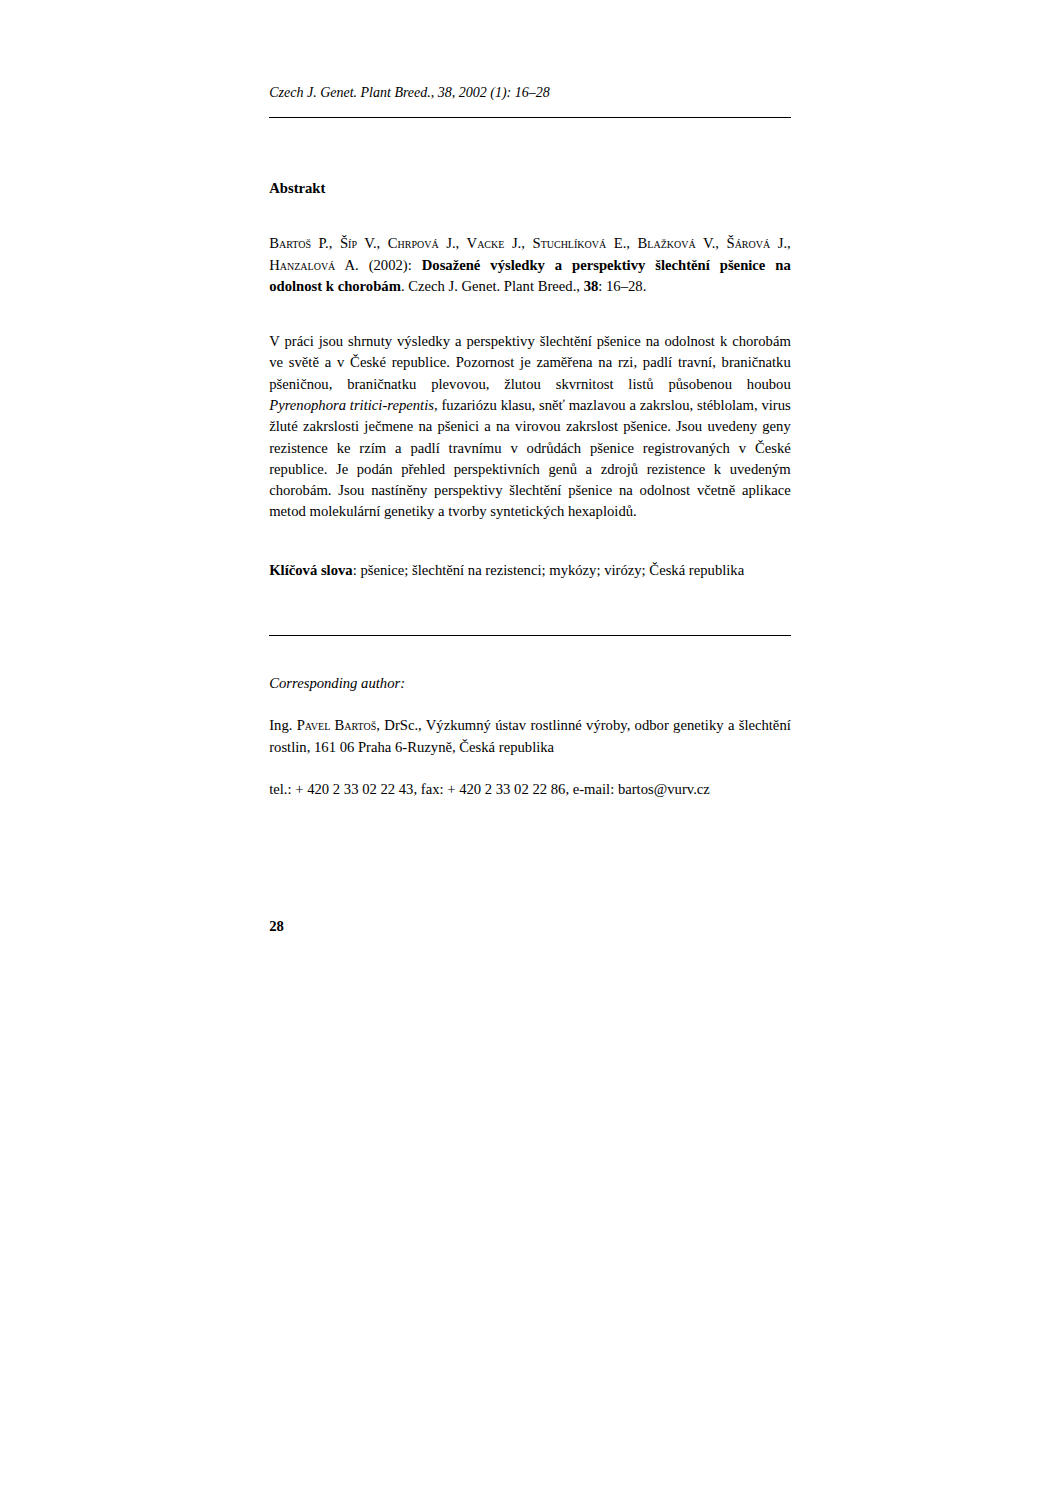Czech J. Genet. Plant Breed., 38, 2002 (1): 16–28
Abstrakt
Bartoš P., Šíp V., Chrpová J., Vacke J., Stuchlíková E., Blažková V., Šárová J., Hanzalová A. (2002): Dosažené výsledky a perspektivy šlechtění pšenice na odolnost k chorobám. Czech J. Genet. Plant Breed., 38: 16–28.
V práci jsou shrnuty výsledky a perspektivy šlechtění pšenice na odolnost k chorobám ve světě a v České republice. Pozornost je zaměřena na rzi, padlí travní, braničnatku pšeničnou, braničnatku plevovou, žlutou skvrnitost listů působenou houbou Pyrenophora tritici-repentis, fuzariózu klasu, sněť mazlavou a zakrslou, stéblolam, virus žluté zakrslosti ječmene na pšenici a na virovou zakrslost pšenice. Jsou uvedeny geny rezistence ke rzím a padlí travnímu v odrůdách pšenice registrovaných v České republice. Je podán přehled perspektivních genů a zdrojů rezistence k uvedeným chorobám. Jsou nastíněny perspektivy šlechtění pšenice na odolnost včetně aplikace metod molekulární genetiky a tvorby syntetických hexaploidů.
Klíčová slova: pšenice; šlechtění na rezistenci; mykózy; virózy; Česká republika
Corresponding author:
Ing. Pavel Bartoš, DrSc., Výzkumný ústav rostlinné výroby, odbor genetiky a šlechtění rostlin, 161 06 Praha 6-Ruzyně, Česká republika
tel.: + 420 2 33 02 22 43, fax: + 420 2 33 02 22 86, e-mail: bartos@vurv.cz
28